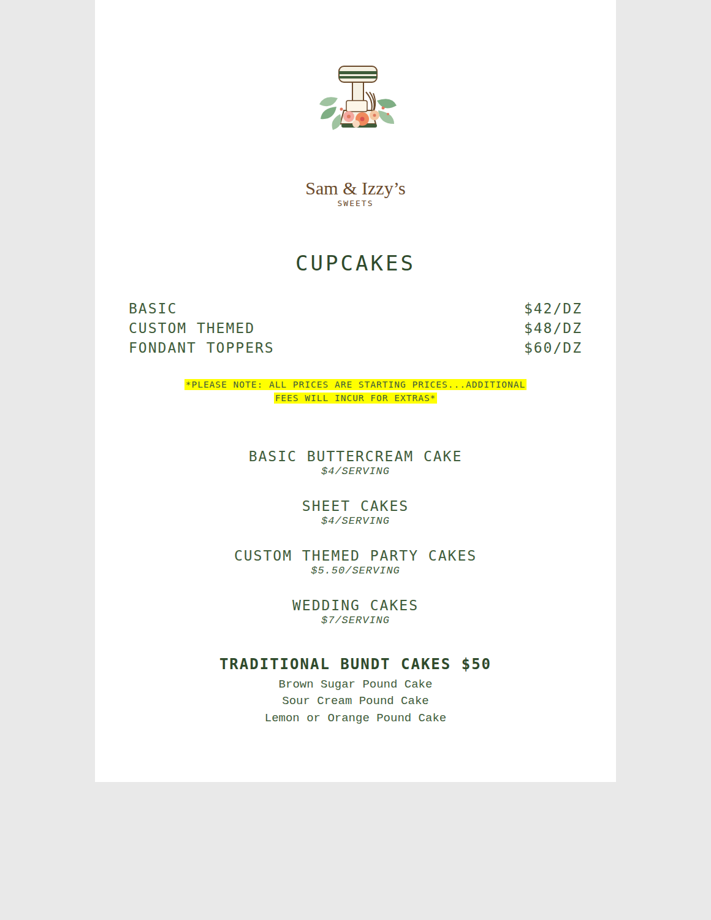Sam & Izzy’s
SWEETS
CUPCAKES
BASIC$42/DZ
CUSTOM THEMED$48/DZ
FONDANT TOPPERS$60/DZ
*PLEASE NOTE: ALL PRICES ARE STARTING PRICES...ADDITIONAL
FEES WILL INCUR FOR EXTRAS*
BASIC BUTTERCREAM CAKE
$4/SERVING
SHEET CAKES
$4/SERVING
CUSTOM THEMED PARTY CAKES
$5.50/SERVING
WEDDING CAKES
$7/SERVING
TRADITIONAL BUNDT CAKES $50
Brown Sugar Pound Cake
Sour Cream Pound Cake
Lemon or Orange Pound Cake